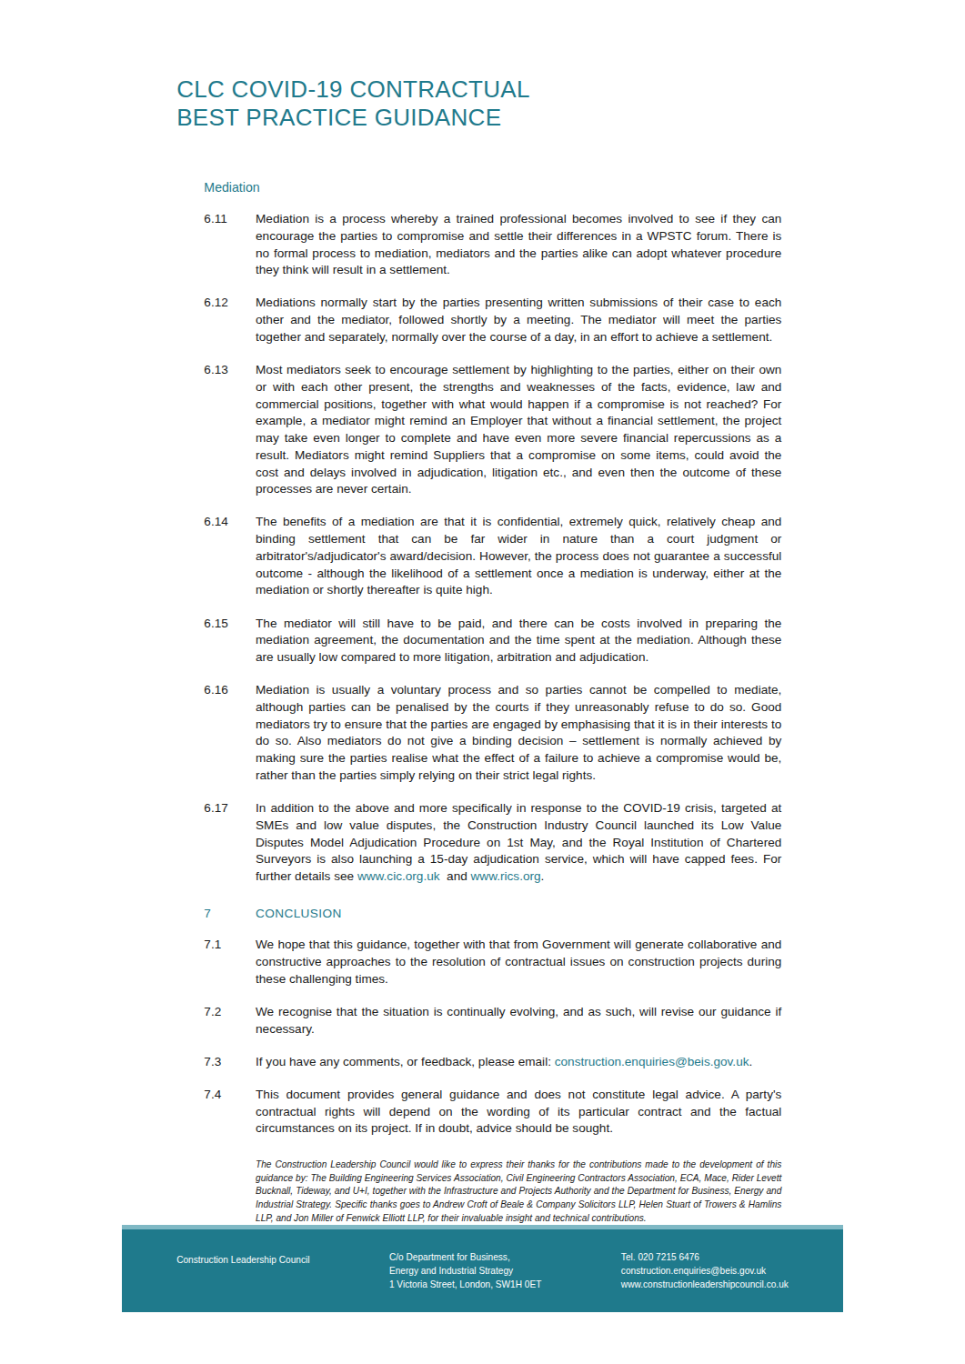CLC COVID-19 Contractual
Best Practice Guidance
Mediation
6.11
Mediation is a process whereby a trained professional becomes involved to see if they can encourage the parties to compromise and settle their differences in a WPSTC forum. There is no formal process to mediation, mediators and the parties alike can adopt whatever procedure they think will result in a settlement.
6.12
Mediations normally start by the parties presenting written submissions of their case to each other and the mediator, followed shortly by a meeting. The mediator will meet the parties together and separately, normally over the course of a day, in an effort to achieve a settlement.
6.13
Most mediators seek to encourage settlement by highlighting to the parties, either on their own or with each other present, the strengths and weaknesses of the facts, evidence, law and commercial positions, together with what would happen if a compromise is not reached? For example, a mediator might remind an Employer that without a financial settlement, the project may take even longer to complete and have even more severe financial repercussions as a result. Mediators might remind Suppliers that a compromise on some items, could avoid the cost and delays involved in adjudication, litigation etc., and even then the outcome of these processes are never certain.
6.14
The benefits of a mediation are that it is confidential, extremely quick, relatively cheap and binding settlement that can be far wider in nature than a court judgment or arbitrator's/adjudicator's award/decision. However, the process does not guarantee a successful outcome - although the likelihood of a settlement once a mediation is underway, either at the mediation or shortly thereafter is quite high.
6.15
The mediator will still have to be paid, and there can be costs involved in preparing the mediation agreement, the documentation and the time spent at the mediation. Although these are usually low compared to more litigation, arbitration and adjudication.
6.16
Mediation is usually a voluntary process and so parties cannot be compelled to mediate, although parties can be penalised by the courts if they unreasonably refuse to do so. Good mediators try to ensure that the parties are engaged by emphasising that it is in their interests to do so. Also mediators do not give a binding decision – settlement is normally achieved by making sure the parties realise what the effect of a failure to achieve a compromise would be, rather than the parties simply relying on their strict legal rights.
6.17
In addition to the above and more specifically in response to the COVID-19 crisis, targeted at SMEs and low value disputes, the Construction Industry Council launched its Low Value Disputes Model Adjudication Procedure on 1st May, and the Royal Institution of Chartered Surveyors is also launching a 15-day adjudication service, which will have capped fees. For further details see www.cic.org.uk and www.rics.org.
7
Conclusion
7.1
We hope that this guidance, together with that from Government will generate collaborative and constructive approaches to the resolution of contractual issues on construction projects during these challenging times.
7.2
We recognise that the situation is continually evolving, and as such, will revise our guidance if necessary.
7.3
If you have any comments, or feedback, please email: construction.enquiries@beis.gov.uk.
7.4
This document provides general guidance and does not constitute legal advice. A party's contractual rights will depend on the wording of its particular contract and the factual circumstances on its project. If in doubt, advice should be sought.
The Construction Leadership Council would like to express their thanks for the contributions made to the development of this guidance by: The Building Engineering Services Association, Civil Engineering Contractors Association, ECA, Mace, Rider Levett Bucknall, Tideway, and U+I, together with the Infrastructure and Projects Authority and the Department for Business, Energy and Industrial Strategy. Specific thanks goes to Andrew Croft of Beale & Company Solicitors LLP, Helen Stuart of Trowers & Hamlins LLP, and Jon Miller of Fenwick Elliott LLP, for their invaluable insight and technical contributions.
Construction Leadership Council
C/o Department for Business,
Energy and Industrial Strategy
1 Victoria Street, London, SW1H 0ET
Tel. 020 7215 6476
construction.enquiries@beis.gov.uk
www.constructionleadershipcouncil.co.uk